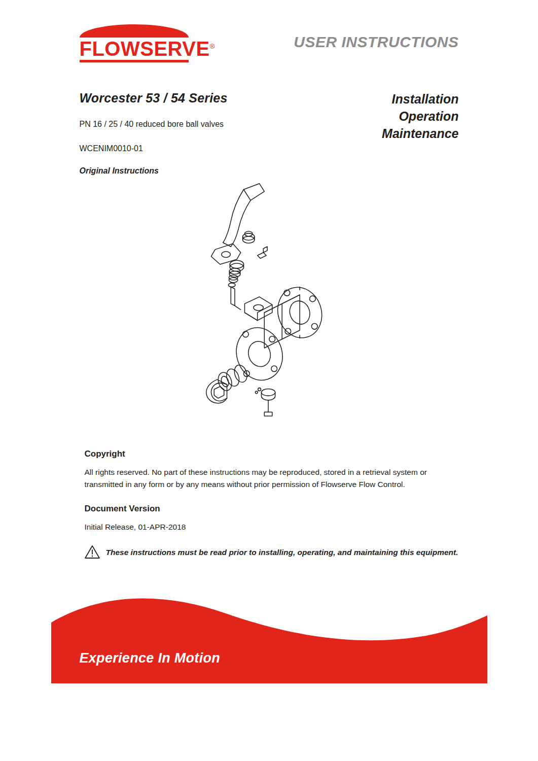FLOWSERVE®
USER INSTRUCTIONS
Worcester 53 / 54 Series
PN 16 / 25 / 40 reduced bore ball valves
WCENIM0010-01
Original Instructions
Installation
Operation
Maintenance
Copyright
All rights reserved. No part of these instructions may be reproduced, stored in a retrieval system or transmitted in any form or by any means without prior permission of Flowserve Flow Control.
Document Version
Initial Release, 01-APR-2018
These instructions must be read prior to installing, operating, and maintaining this equipment.
Experience In Motion